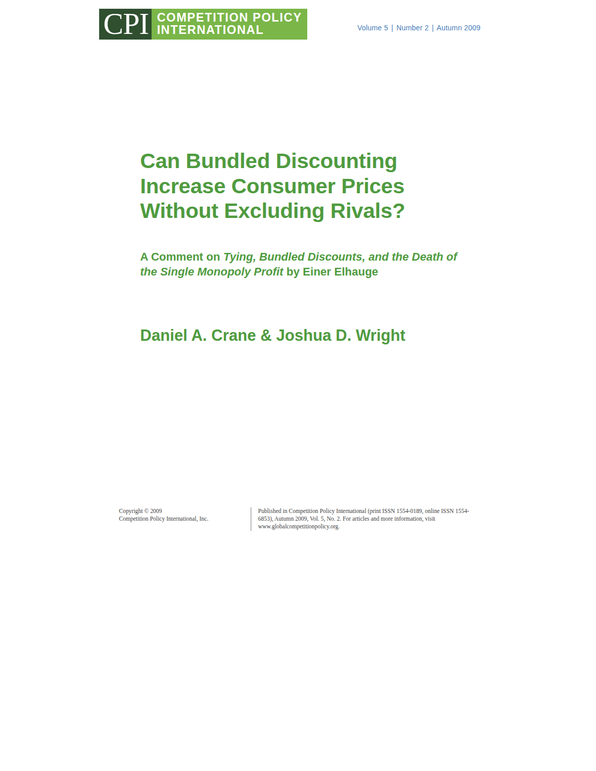CPI
COMPETITION POLICY INTERNATIONAL
Volume 5 | Number 2 | Autumn 2009
Can Bundled Discounting Increase Consumer Prices Without Excluding Rivals?
A Comment on Tying, Bundled Discounts, and the Death of the Single Monopoly Profit by Einer Elhauge
Daniel A. Crane & Joshua D. Wright
Copyright © 2009
Competition Policy International, Inc.
Published in Competition Policy International (print ISSN 1554-0189, online ISSN 1554-6853), Autumn 2009, Vol. 5, No. 2. For articles and more information, visit www.globalcompetitionpolicy.org.